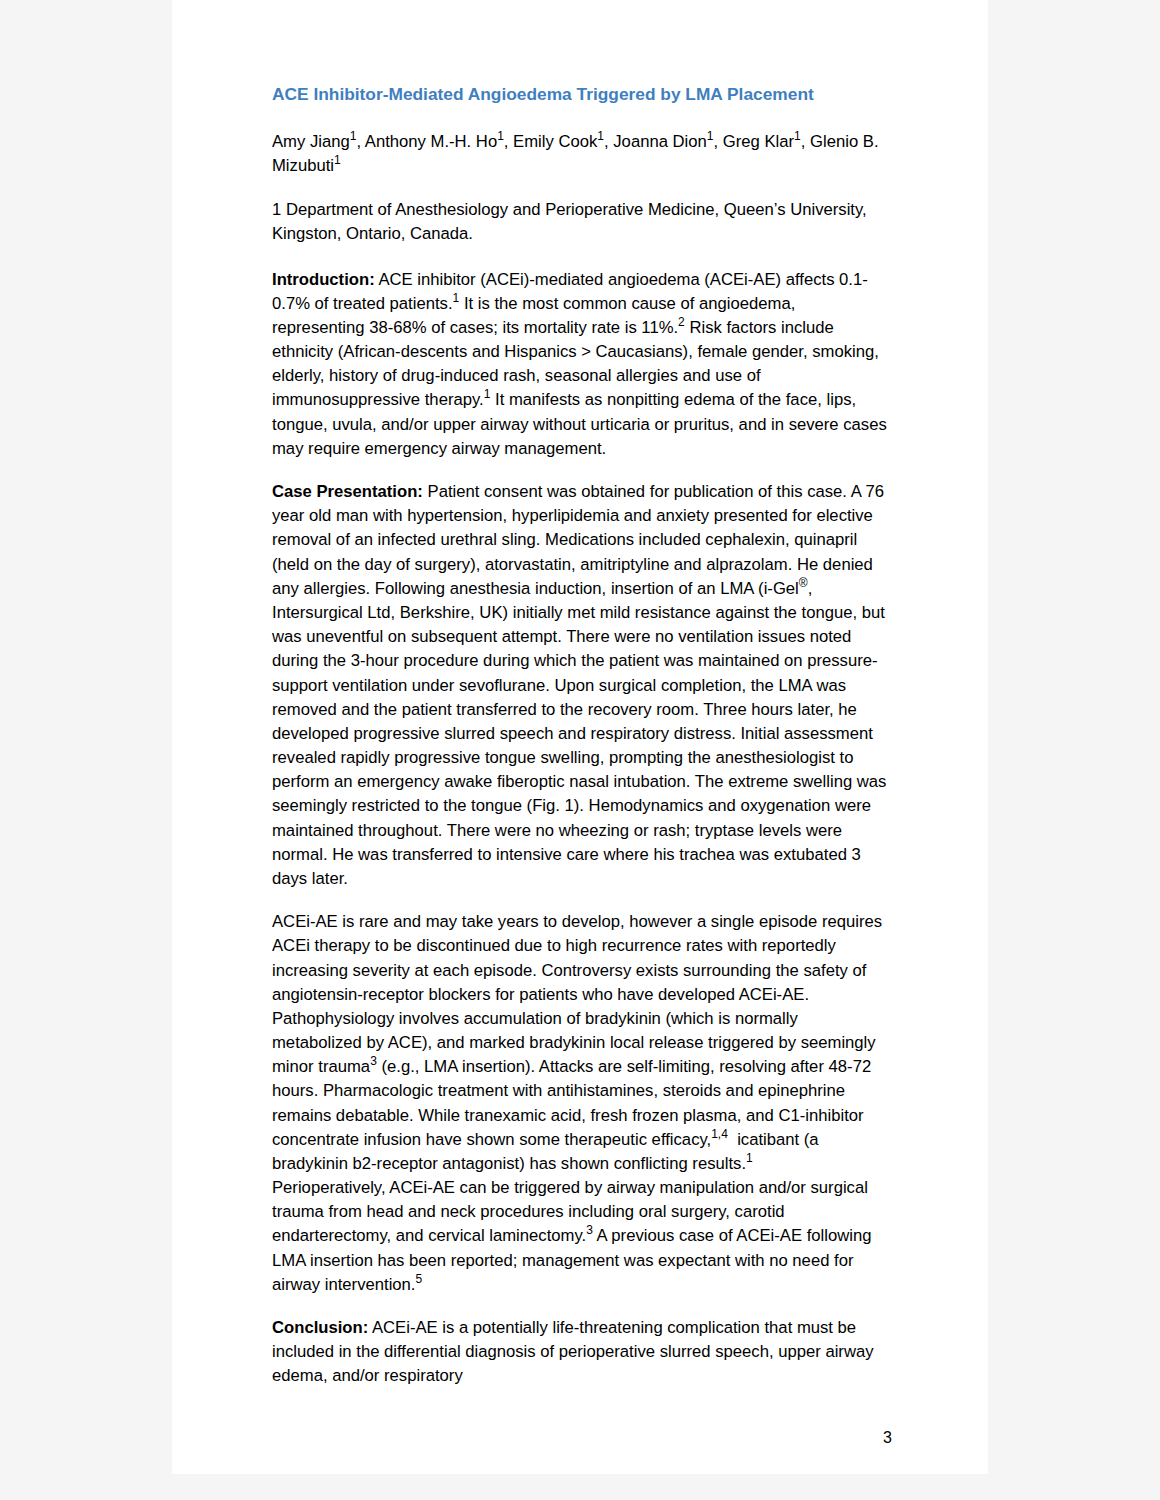ACE Inhibitor-Mediated Angioedema Triggered by LMA Placement
Amy Jiang1, Anthony M.-H. Ho1, Emily Cook1, Joanna Dion1, Greg Klar1, Glenio B. Mizubuti1
1 Department of Anesthesiology and Perioperative Medicine, Queen’s University, Kingston, Ontario, Canada.
Introduction: ACE inhibitor (ACEi)-mediated angioedema (ACEi-AE) affects 0.1-0.7% of treated patients.1 It is the most common cause of angioedema, representing 38-68% of cases; its mortality rate is 11%.2 Risk factors include ethnicity (African-descents and Hispanics > Caucasians), female gender, smoking, elderly, history of drug-induced rash, seasonal allergies and use of immunosuppressive therapy.1 It manifests as nonpitting edema of the face, lips, tongue, uvula, and/or upper airway without urticaria or pruritus, and in severe cases may require emergency airway management.
Case Presentation: Patient consent was obtained for publication of this case. A 76 year old man with hypertension, hyperlipidemia and anxiety presented for elective removal of an infected urethral sling. Medications included cephalexin, quinapril (held on the day of surgery), atorvastatin, amitriptyline and alprazolam. He denied any allergies. Following anesthesia induction, insertion of an LMA (i-Gel®, Intersurgical Ltd, Berkshire, UK) initially met mild resistance against the tongue, but was uneventful on subsequent attempt. There were no ventilation issues noted during the 3-hour procedure during which the patient was maintained on pressure-support ventilation under sevoflurane. Upon surgical completion, the LMA was removed and the patient transferred to the recovery room. Three hours later, he developed progressive slurred speech and respiratory distress. Initial assessment revealed rapidly progressive tongue swelling, prompting the anesthesiologist to perform an emergency awake fiberoptic nasal intubation. The extreme swelling was seemingly restricted to the tongue (Fig. 1). Hemodynamics and oxygenation were maintained throughout. There were no wheezing or rash; tryptase levels were normal. He was transferred to intensive care where his trachea was extubated 3 days later.
ACEi-AE is rare and may take years to develop, however a single episode requires ACEi therapy to be discontinued due to high recurrence rates with reportedly increasing severity at each episode. Controversy exists surrounding the safety of angiotensin-receptor blockers for patients who have developed ACEi-AE. Pathophysiology involves accumulation of bradykinin (which is normally metabolized by ACE), and marked bradykinin local release triggered by seemingly minor trauma3 (e.g., LMA insertion). Attacks are self-limiting, resolving after 48-72 hours. Pharmacologic treatment with antihistamines, steroids and epinephrine remains debatable. While tranexamic acid, fresh frozen plasma, and C1-inhibitor concentrate infusion have shown some therapeutic efficacy,1,4 icatibant (a bradykinin b2-receptor antagonist) has shown conflicting results.1
Perioperatively, ACEi-AE can be triggered by airway manipulation and/or surgical trauma from head and neck procedures including oral surgery, carotid endarterectomy, and cervical laminectomy.3 A previous case of ACEi-AE following LMA insertion has been reported; management was expectant with no need for airway intervention.5
Conclusion: ACEi-AE is a potentially life-threatening complication that must be included in the differential diagnosis of perioperative slurred speech, upper airway edema, and/or respiratory
3